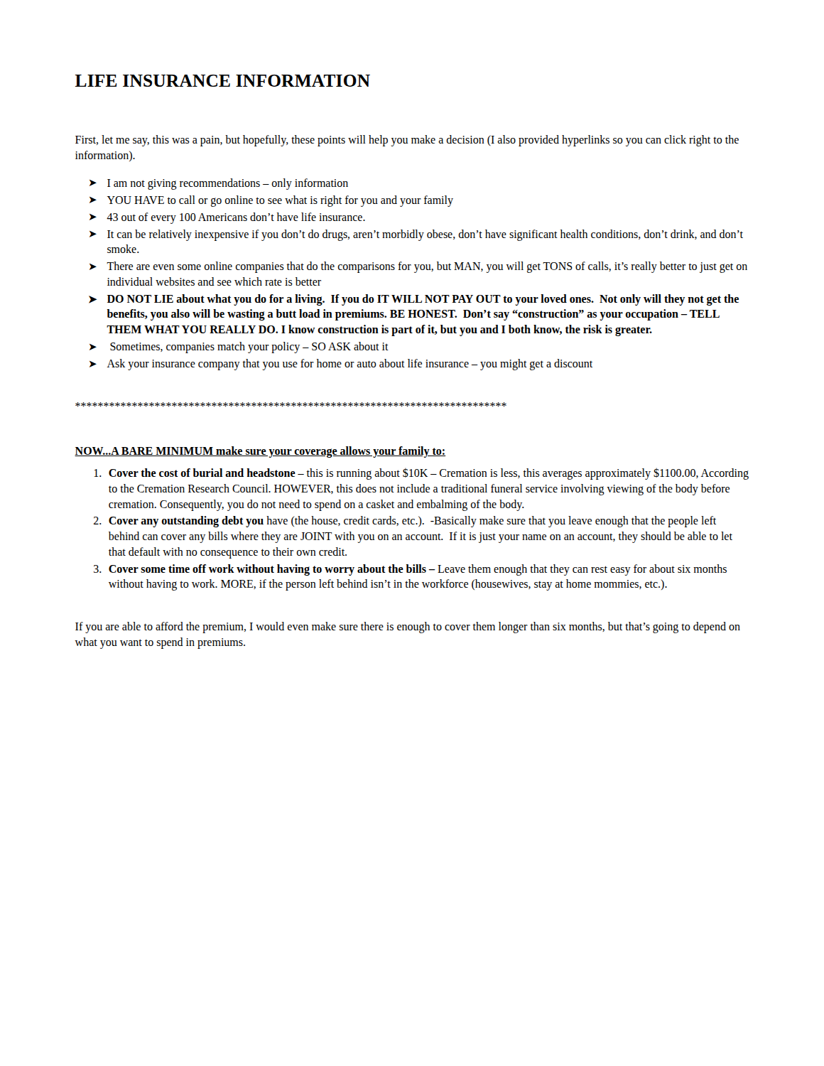LIFE INSURANCE INFORMATION
First, let me say, this was a pain, but hopefully, these points will help you make a decision (I also provided hyperlinks so you can click right to the information).
I am not giving recommendations – only information
YOU HAVE to call or go online to see what is right for you and your family
43 out of every 100 Americans don’t have life insurance.
It can be relatively inexpensive if you don’t do drugs, aren’t morbidly obese, don’t have significant health conditions, don’t drink, and don’t smoke.
There are even some online companies that do the comparisons for you, but MAN, you will get TONS of calls, it’s really better to just get on individual websites and see which rate is better
DO NOT LIE about what you do for a living. If you do IT WILL NOT PAY OUT to your loved ones. Not only will they not get the benefits, you also will be wasting a butt load in premiums. BE HONEST. Don’t say “construction” as your occupation – TELL THEM WHAT YOU REALLY DO. I know construction is part of it, but you and I both know, the risk is greater.
Sometimes, companies match your policy – SO ASK about it
Ask your insurance company that you use for home or auto about life insurance – you might get a discount
****************************************************************************
NOW...A BARE MINIMUM make sure your coverage allows your family to:
Cover the cost of burial and headstone – this is running about $10K – Cremation is less, this averages approximately $1100.00, According to the Cremation Research Council. HOWEVER, this does not include a traditional funeral service involving viewing of the body before cremation. Consequently, you do not need to spend on a casket and embalming of the body.
Cover any outstanding debt you have (the house, credit cards, etc.). -Basically make sure that you leave enough that the people left behind can cover any bills where they are JOINT with you on an account. If it is just your name on an account, they should be able to let that default with no consequence to their own credit.
Cover some time off work without having to worry about the bills – Leave them enough that they can rest easy for about six months without having to work. MORE, if the person left behind isn’t in the workforce (housewives, stay at home mommies, etc.).
If you are able to afford the premium, I would even make sure there is enough to cover them longer than six months, but that’s going to depend on what you want to spend in premiums.